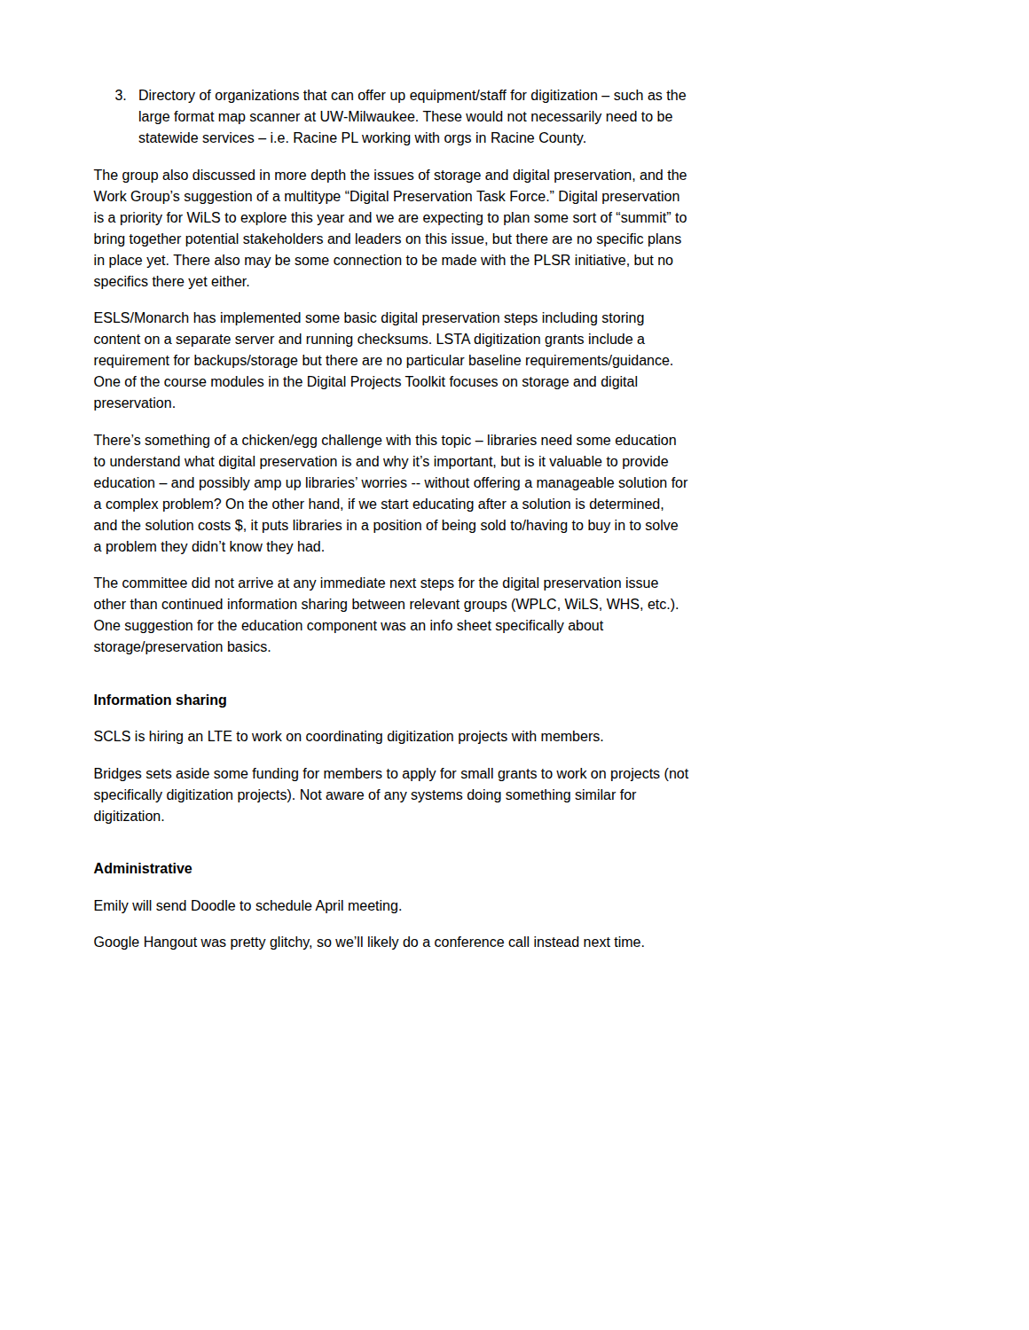Directory of organizations that can offer up equipment/staff for digitization – such as the large format map scanner at UW-Milwaukee. These would not necessarily need to be statewide services – i.e. Racine PL working with orgs in Racine County.
The group also discussed in more depth the issues of storage and digital preservation, and the Work Group’s suggestion of a multitype “Digital Preservation Task Force.” Digital preservation is a priority for WiLS to explore this year and we are expecting to plan some sort of “summit” to bring together potential stakeholders and leaders on this issue, but there are no specific plans in place yet. There also may be some connection to be made with the PLSR initiative, but no specifics there yet either.
ESLS/Monarch has implemented some basic digital preservation steps including storing content on a separate server and running checksums. LSTA digitization grants include a requirement for backups/storage but there are no particular baseline requirements/guidance. One of the course modules in the Digital Projects Toolkit focuses on storage and digital preservation.
There’s something of a chicken/egg challenge with this topic – libraries need some education to understand what digital preservation is and why it’s important, but is it valuable to provide education – and possibly amp up libraries’ worries -- without offering a manageable solution for a complex problem? On the other hand, if we start educating after a solution is determined, and the solution costs $, it puts libraries in a position of being sold to/having to buy in to solve a problem they didn’t know they had.
The committee did not arrive at any immediate next steps for the digital preservation issue other than continued information sharing between relevant groups (WPLC, WiLS, WHS, etc.). One suggestion for the education component was an info sheet specifically about storage/preservation basics.
Information sharing
SCLS is hiring an LTE to work on coordinating digitization projects with members.
Bridges sets aside some funding for members to apply for small grants to work on projects (not specifically digitization projects). Not aware of any systems doing something similar for digitization.
Administrative
Emily will send Doodle to schedule April meeting.
Google Hangout was pretty glitchy, so we’ll likely do a conference call instead next time.